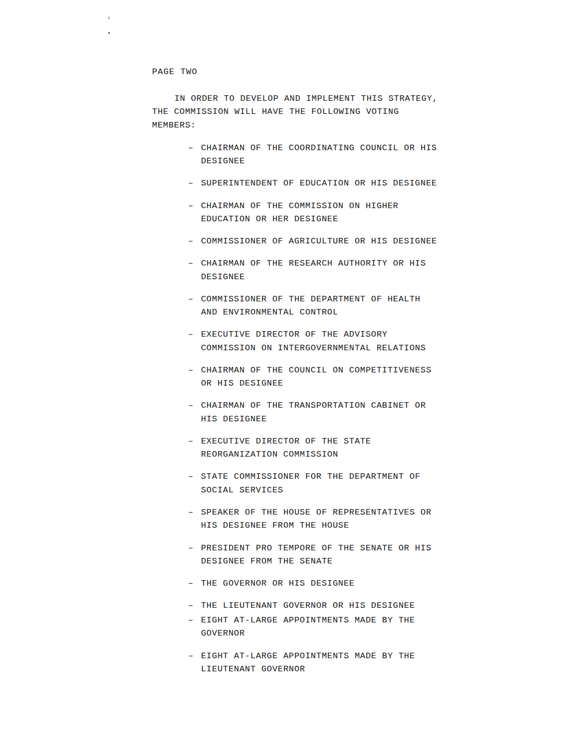‹ •
Page Two
In order to develop and implement this strategy, the Commission will have the following voting members:
Chairman of the Coordinating Council or his designee
Superintendent of Education or his designee
Chairman of the Commission on Higher Education or her designee
Commissioner of Agriculture or his designee
Chairman of the Research Authority or his designee
Commissioner of the Department of Health and Environmental Control
Executive Director of the Advisory Commission on Intergovernmental Relations
Chairman of the Council on Competitiveness or his designee
Chairman of the Transportation Cabinet or his designee
Executive Director of the State Reorganization Commission
State Commissioner for the Department of Social Services
Speaker of the House of Representatives or his designee from the House
President Pro Tempore of the Senate or his designee from the Senate
The Governor or his designee
The Lieutenant Governor or his designee
Eight at-large appointments made by the Governor
Eight at-large appointments made by the Lieutenant Governor